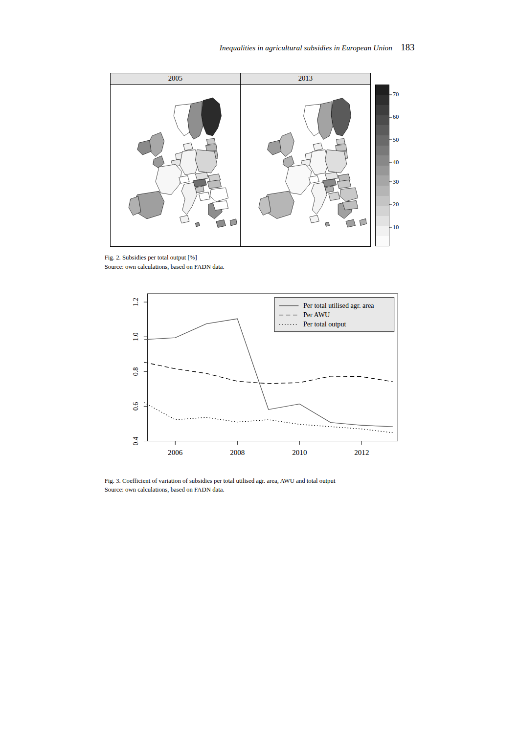Inequalities in agricultural subsidies in European Union 183
2005
2013
70 60 50 40 30 20 10
Fig. 2. Subsidies per total output [%] Source: own calculations, based on FADN data.
1.2 1.0 0.8 0.6 0.4 2006 2008 2010 2012 Per total utilised agr. area Per AWU Per total output
Fig. 3. Coefficient of variation of subsidies per total utilised agr. area, AWU and total output Source: own calculations, based on FADN data.